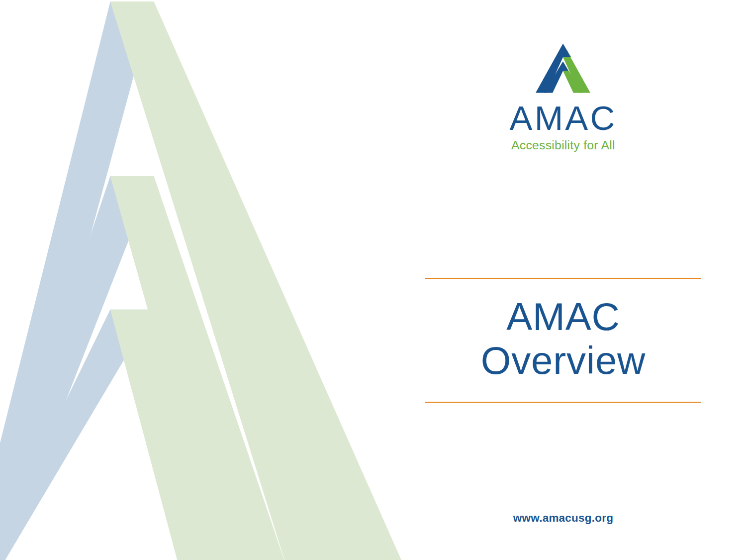AMAC
Accessibility for All
AMAC
Overview
www.amacusg.org